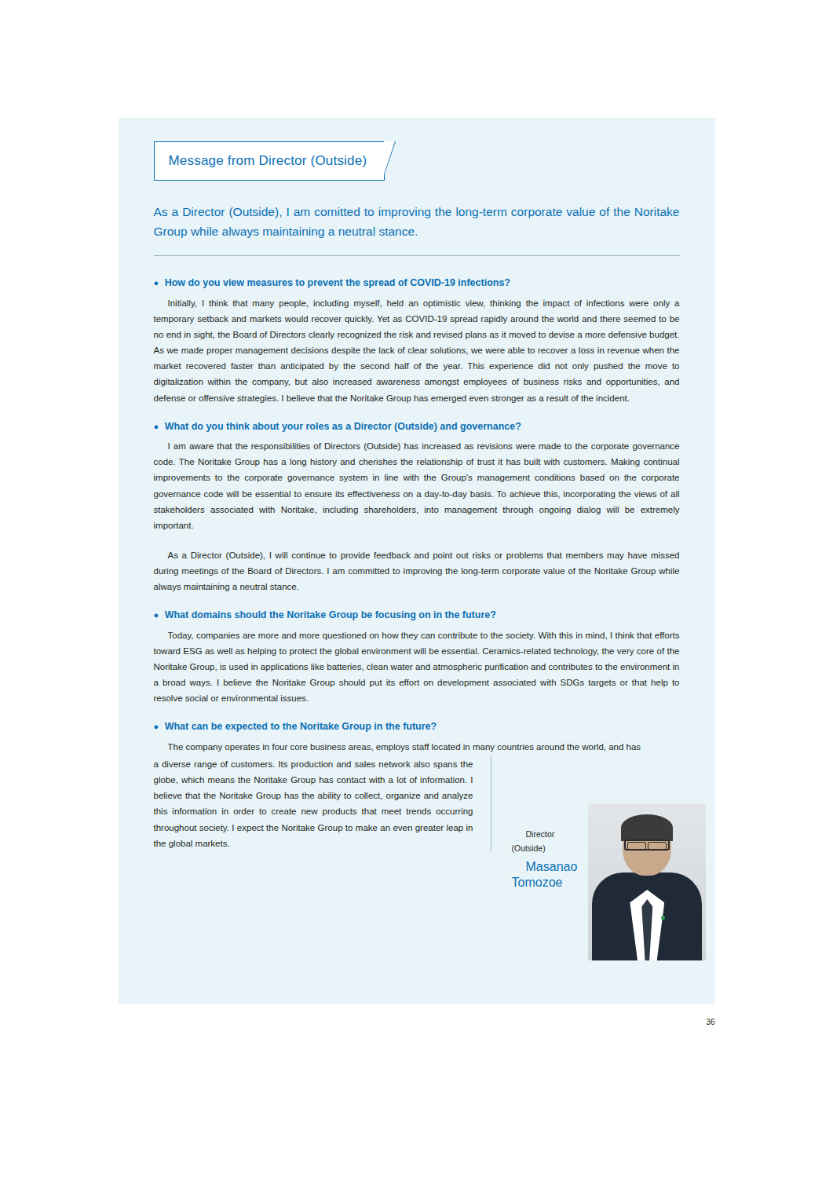Message from Director (Outside)
As a Director (Outside), I am comitted to improving the long-term corporate value of the Noritake Group while always maintaining a neutral stance.
● How do you view measures to prevent the spread of COVID-19 infections?
Initially, I think that many people, including myself, held an optimistic view, thinking the impact of infections were only a temporary setback and markets would recover quickly. Yet as COVID-19 spread rapidly around the world and there seemed to be no end in sight, the Board of Directors clearly recognized the risk and revised plans as it moved to devise a more defensive budget. As we made proper management decisions despite the lack of clear solutions, we were able to recover a loss in revenue when the market recovered faster than anticipated by the second half of the year. This experience did not only pushed the move to digitalization within the company, but also increased awareness amongst employees of business risks and opportunities, and defense or offensive strategies. I believe that the Noritake Group has emerged even stronger as a result of the incident.
● What do you think about your roles as a Director (Outside) and governance?
I am aware that the responsibilities of Directors (Outside) has increased as revisions were made to the corporate governance code. The Noritake Group has a long history and cherishes the relationship of trust it has built with customers. Making continual improvements to the corporate governance system in line with the Group's management conditions based on the corporate governance code will be essential to ensure its effectiveness on a day-to-day basis. To achieve this, incorporating the views of all stakeholders associated with Noritake, including shareholders, into management through ongoing dialog will be extremely important.
As a Director (Outside), I will continue to provide feedback and point out risks or problems that members may have missed during meetings of the Board of Directors. I am committed to improving the long-term corporate value of the Noritake Group while always maintaining a neutral stance.
● What domains should the Noritake Group be focusing on in the future?
Today, companies are more and more questioned on how they can contribute to the society. With this in mind, I think that efforts toward ESG as well as helping to protect the global environment will be essential. Ceramics-related technology, the very core of the Noritake Group, is used in applications like batteries, clean water and atmospheric purification and contributes to the environment in a broad ways. I believe the Noritake Group should put its effort on development associated with SDGs targets or that help to resolve social or environmental issues.
● What can be expected to the Noritake Group in the future?
The company operates in four core business areas, employs staff located in many countries around the world, and has
a diverse range of customers. Its production and sales network also spans the globe, which means the Noritake Group has contact with a lot of information. I believe that the Noritake Group has the ability to collect, organize and analyze this information in order to create new products that meet trends occurring throughout society. I expect the Noritake Group to make an even greater leap in the global markets.
Director (Outside)
Masanao
Tomozoe
36